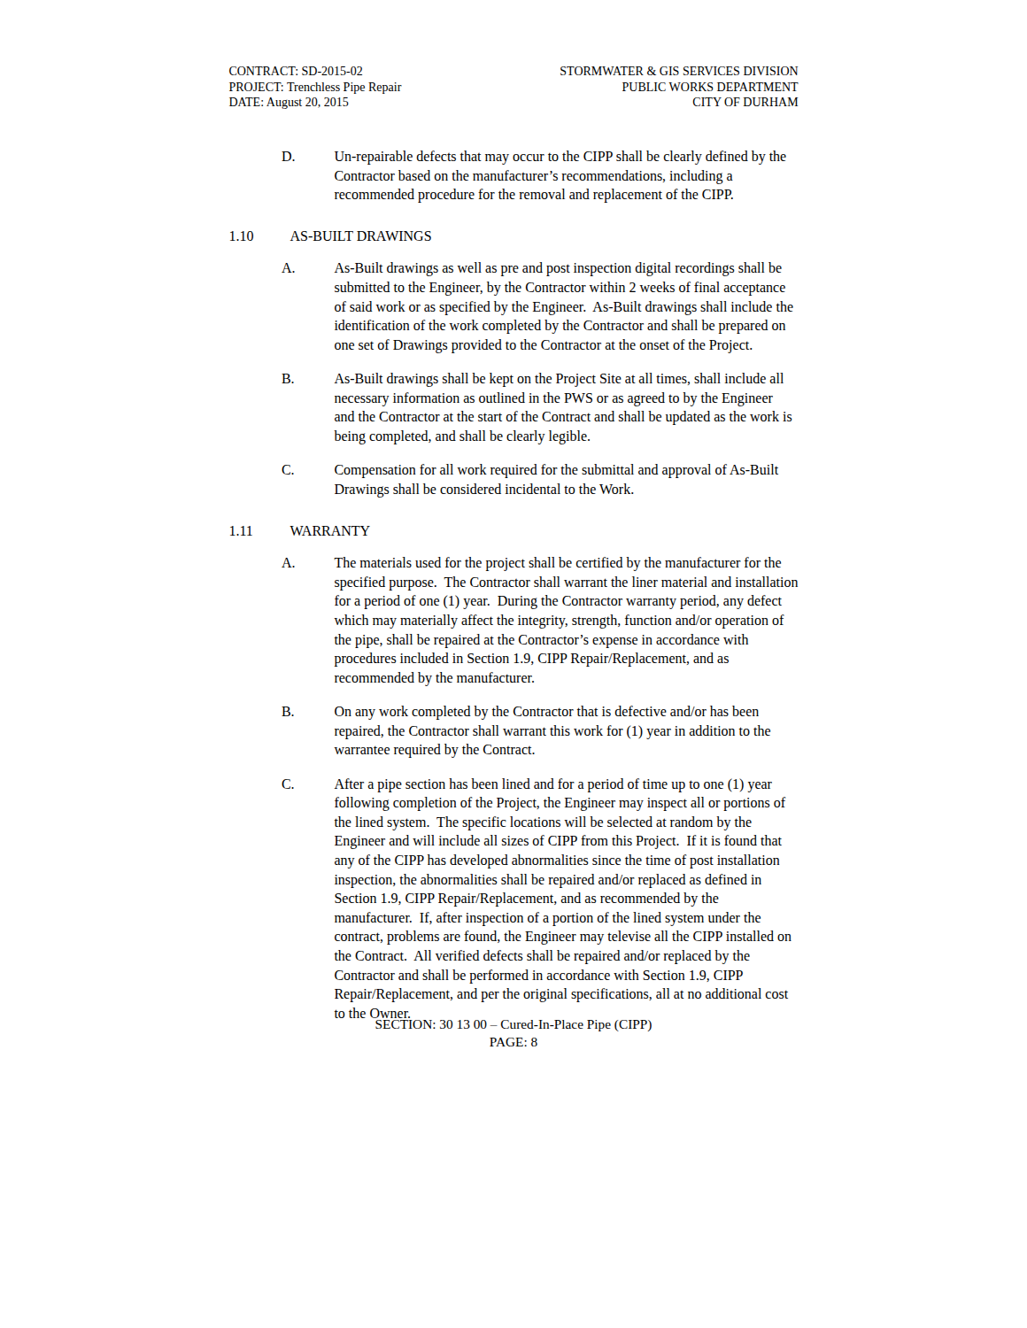| CONTRACT: SD-2015-02 | STORMWATER & GIS SERVICES DIVISION |
| PROJECT: Trenchless Pipe Repair | PUBLIC WORKS DEPARTMENT |
| DATE: August 20, 2015 | CITY OF DURHAM |
D.
Un-repairable defects that may occur to the CIPP shall be clearly defined by the Contractor based on the manufacturer’s recommendations, including a recommended procedure for the removal and replacement of the CIPP.
1.10
AS-BUILT DRAWINGS
A.
As-Built drawings as well as pre and post inspection digital recordings shall be submitted to the Engineer, by the Contractor within 2 weeks of final acceptance of said work or as specified by the Engineer. As-Built drawings shall include the identification of the work completed by the Contractor and shall be prepared on one set of Drawings provided to the Contractor at the onset of the Project.
B.
As-Built drawings shall be kept on the Project Site at all times, shall include all necessary information as outlined in the PWS or as agreed to by the Engineer and the Contractor at the start of the Contract and shall be updated as the work is being completed, and shall be clearly legible.
C.
Compensation for all work required for the submittal and approval of As-Built Drawings shall be considered incidental to the Work.
1.11
WARRANTY
A.
The materials used for the project shall be certified by the manufacturer for the specified purpose. The Contractor shall warrant the liner material and installation for a period of one (1) year. During the Contractor warranty period, any defect which may materially affect the integrity, strength, function and/or operation of the pipe, shall be repaired at the Contractor’s expense in accordance with procedures included in Section 1.9, CIPP Repair/Replacement, and as recommended by the manufacturer.
B.
On any work completed by the Contractor that is defective and/or has been repaired, the Contractor shall warrant this work for (1) year in addition to the warrantee required by the Contract.
C.
After a pipe section has been lined and for a period of time up to one (1) year following completion of the Project, the Engineer may inspect all or portions of the lined system. The specific locations will be selected at random by the Engineer and will include all sizes of CIPP from this Project. If it is found that any of the CIPP has developed abnormalities since the time of post installation inspection, the abnormalities shall be repaired and/or replaced as defined in Section 1.9, CIPP Repair/Replacement, and as recommended by the manufacturer. If, after inspection of a portion of the lined system under the contract, problems are found, the Engineer may televise all the CIPP installed on the Contract. All verified defects shall be repaired and/or replaced by the Contractor and shall be performed in accordance with Section 1.9, CIPP Repair/Replacement, and per the original specifications, all at no additional cost to the Owner.
SECTION: 30 13 00 – Cured-In-Place Pipe (CIPP)
PAGE: 8